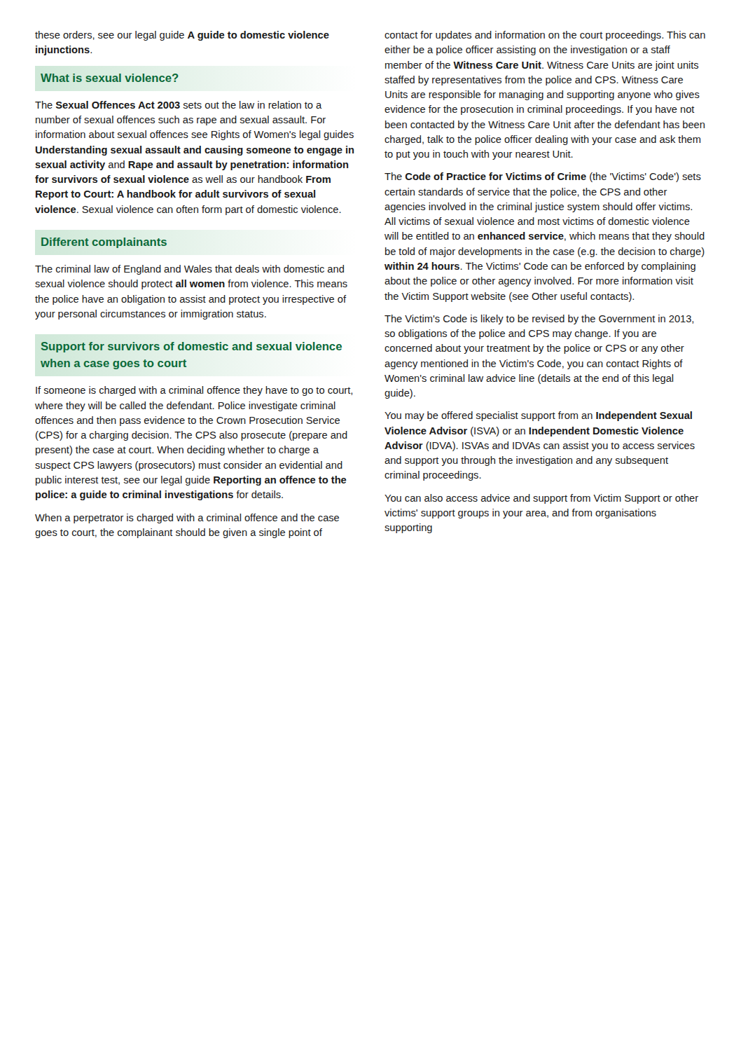these orders, see our legal guide A guide to domestic violence injunctions.
What is sexual violence?
The Sexual Offences Act 2003 sets out the law in relation to a number of sexual offences such as rape and sexual assault. For information about sexual offences see Rights of Women's legal guides Understanding sexual assault and causing someone to engage in sexual activity and Rape and assault by penetration: information for survivors of sexual violence as well as our handbook From Report to Court: A handbook for adult survivors of sexual violence. Sexual violence can often form part of domestic violence.
Different complainants
The criminal law of England and Wales that deals with domestic and sexual violence should protect all women from violence. This means the police have an obligation to assist and protect you irrespective of your personal circumstances or immigration status.
Support for survivors of domestic and sexual violence when a case goes to court
If someone is charged with a criminal offence they have to go to court, where they will be called the defendant. Police investigate criminal offences and then pass evidence to the Crown Prosecution Service (CPS) for a charging decision. The CPS also prosecute (prepare and present) the case at court. When deciding whether to charge a suspect CPS lawyers (prosecutors) must consider an evidential and public interest test, see our legal guide Reporting an offence to the police: a guide to criminal investigations for details.
When a perpetrator is charged with a criminal offence and the case goes to court, the complainant should be given a single point of contact for updates and information on the court proceedings. This can either be a police officer assisting on the investigation or a staff member of the Witness Care Unit. Witness Care Units are joint units staffed by representatives from the police and CPS. Witness Care Units are responsible for managing and supporting anyone who gives evidence for the prosecution in criminal proceedings. If you have not been contacted by the Witness Care Unit after the defendant has been charged, talk to the police officer dealing with your case and ask them to put you in touch with your nearest Unit.
The Code of Practice for Victims of Crime (the 'Victims' Code') sets certain standards of service that the police, the CPS and other agencies involved in the criminal justice system should offer victims. All victims of sexual violence and most victims of domestic violence will be entitled to an enhanced service, which means that they should be told of major developments in the case (e.g. the decision to charge) within 24 hours. The Victims' Code can be enforced by complaining about the police or other agency involved. For more information visit the Victim Support website (see Other useful contacts).
The Victim's Code is likely to be revised by the Government in 2013, so obligations of the police and CPS may change. If you are concerned about your treatment by the police or CPS or any other agency mentioned in the Victim's Code, you can contact Rights of Women's criminal law advice line (details at the end of this legal guide).
You may be offered specialist support from an Independent Sexual Violence Advisor (ISVA) or an Independent Domestic Violence Advisor (IDVA). ISVAs and IDVAs can assist you to access services and support you through the investigation and any subsequent criminal proceedings.
You can also access advice and support from Victim Support or other victims' support groups in your area, and from organisations supporting